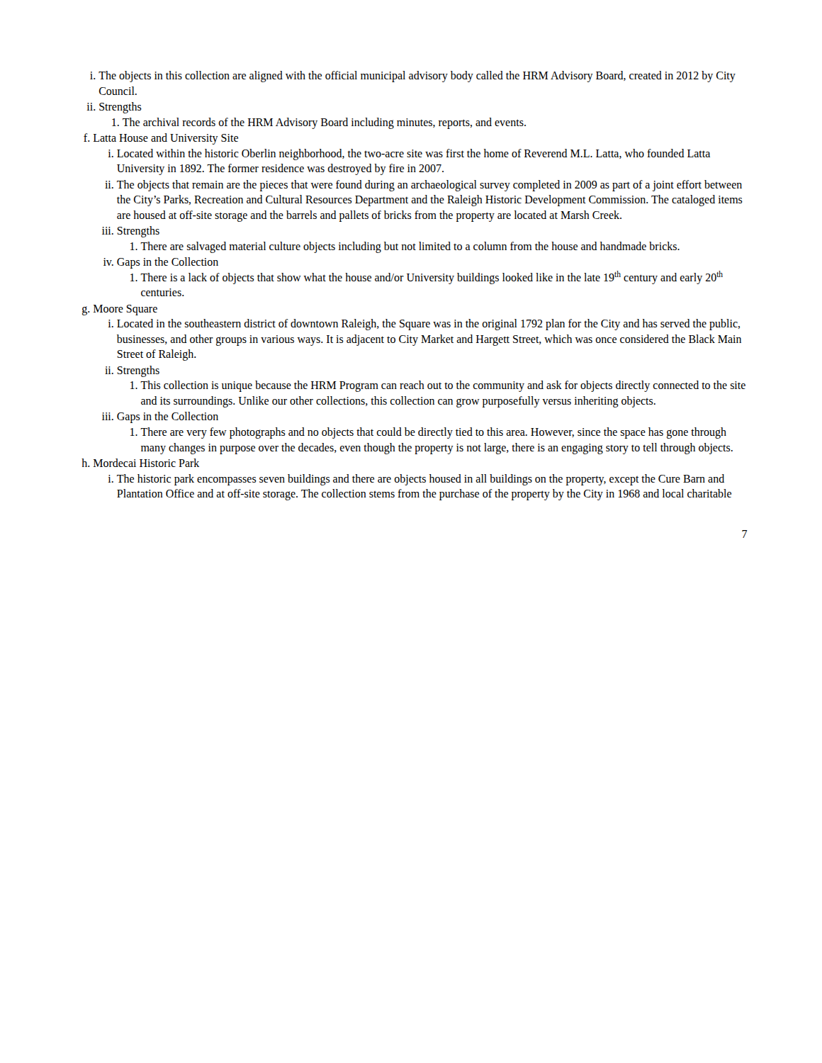The objects in this collection are aligned with the official municipal advisory body called the HRM Advisory Board, created in 2012 by City Council.
Strengths
The archival records of the HRM Advisory Board including minutes, reports, and events.
Latta House and University Site
Located within the historic Oberlin neighborhood, the two-acre site was first the home of Reverend M.L. Latta, who founded Latta University in 1892. The former residence was destroyed by fire in 2007.
The objects that remain are the pieces that were found during an archaeological survey completed in 2009 as part of a joint effort between the City’s Parks, Recreation and Cultural Resources Department and the Raleigh Historic Development Commission. The cataloged items are housed at off-site storage and the barrels and pallets of bricks from the property are located at Marsh Creek.
Strengths
There are salvaged material culture objects including but not limited to a column from the house and handmade bricks.
Gaps in the Collection
There is a lack of objects that show what the house and/or University buildings looked like in the late 19th century and early 20th centuries.
Moore Square
Located in the southeastern district of downtown Raleigh, the Square was in the original 1792 plan for the City and has served the public, businesses, and other groups in various ways. It is adjacent to City Market and Hargett Street, which was once considered the Black Main Street of Raleigh.
Strengths
This collection is unique because the HRM Program can reach out to the community and ask for objects directly connected to the site and its surroundings. Unlike our other collections, this collection can grow purposefully versus inheriting objects.
Gaps in the Collection
There are very few photographs and no objects that could be directly tied to this area. However, since the space has gone through many changes in purpose over the decades, even though the property is not large, there is an engaging story to tell through objects.
Mordecai Historic Park
The historic park encompasses seven buildings and there are objects housed in all buildings on the property, except the Cure Barn and Plantation Office and at off-site storage. The collection stems from the purchase of the property by the City in 1968 and local charitable
7